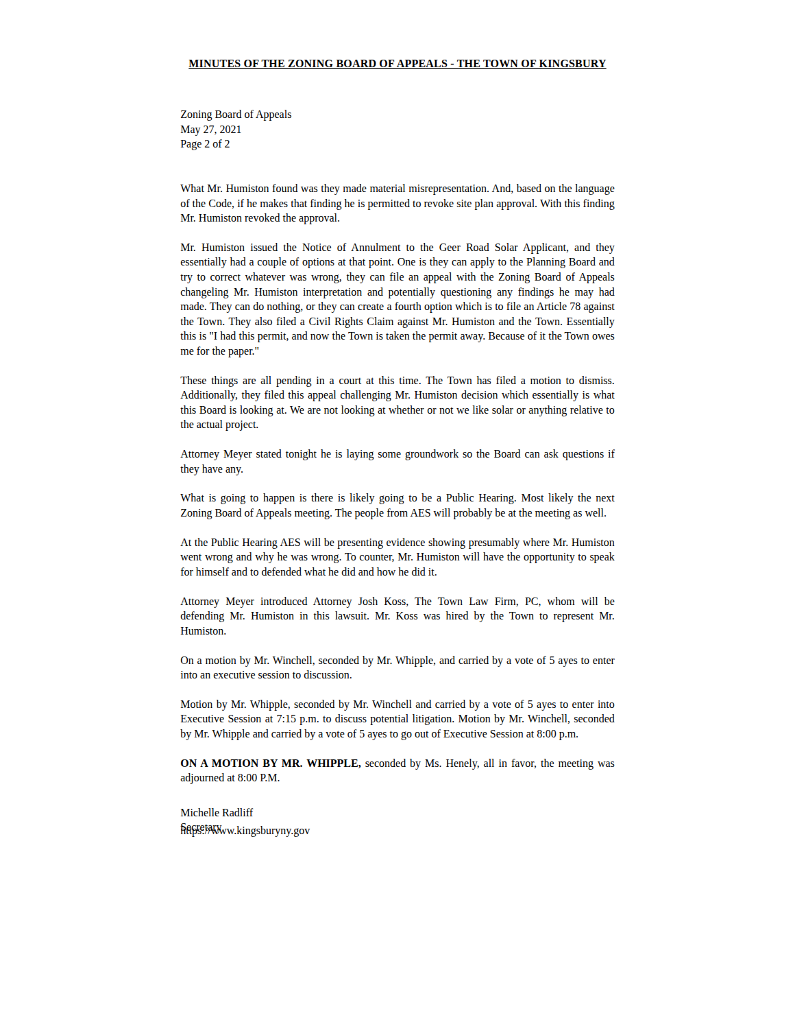MINUTES OF THE ZONING BOARD OF APPEALS - THE TOWN OF KINGSBURY
Zoning Board of Appeals
May 27, 2021
Page 2 of 2
What Mr. Humiston found was they made material misrepresentation. And, based on the language of the Code, if he makes that finding he is permitted to revoke site plan approval. With this finding Mr. Humiston revoked the approval.
Mr. Humiston issued the Notice of Annulment to the Geer Road Solar Applicant, and they essentially had a couple of options at that point. One is they can apply to the Planning Board and try to correct whatever was wrong, they can file an appeal with the Zoning Board of Appeals changeling Mr. Humiston interpretation and potentially questioning any findings he may had made. They can do nothing, or they can create a fourth option which is to file an Article 78 against the Town. They also filed a Civil Rights Claim against Mr. Humiston and the Town. Essentially this is "I had this permit, and now the Town is taken the permit away. Because of it the Town owes me for the paper."
These things are all pending in a court at this time. The Town has filed a motion to dismiss. Additionally, they filed this appeal challenging Mr. Humiston decision which essentially is what this Board is looking at. We are not looking at whether or not we like solar or anything relative to the actual project.
Attorney Meyer stated tonight he is laying some groundwork so the Board can ask questions if they have any.
What is going to happen is there is likely going to be a Public Hearing. Most likely the next Zoning Board of Appeals meeting. The people from AES will probably be at the meeting as well.
At the Public Hearing AES will be presenting evidence showing presumably where Mr. Humiston went wrong and why he was wrong. To counter, Mr. Humiston will have the opportunity to speak for himself and to defended what he did and how he did it.
Attorney Meyer introduced Attorney Josh Koss, The Town Law Firm, PC, whom will be defending Mr. Humiston in this lawsuit. Mr. Koss was hired by the Town to represent Mr. Humiston.
On a motion by Mr. Winchell, seconded by Mr. Whipple, and carried by a vote of 5 ayes to enter into an executive session to discussion.
Motion by Mr. Whipple, seconded by Mr. Winchell and carried by a vote of 5 ayes to enter into Executive Session at 7:15 p.m. to discuss potential litigation. Motion by Mr. Winchell, seconded by Mr. Whipple and carried by a vote of 5 ayes to go out of Executive Session at 8:00 p.m.
ON A MOTION BY MR. WHIPPLE, seconded by Ms. Henely, all in favor, the meeting was adjourned at 8:00 P.M.
Michelle Radliff
Secretary
https://www.kingsburyny.gov